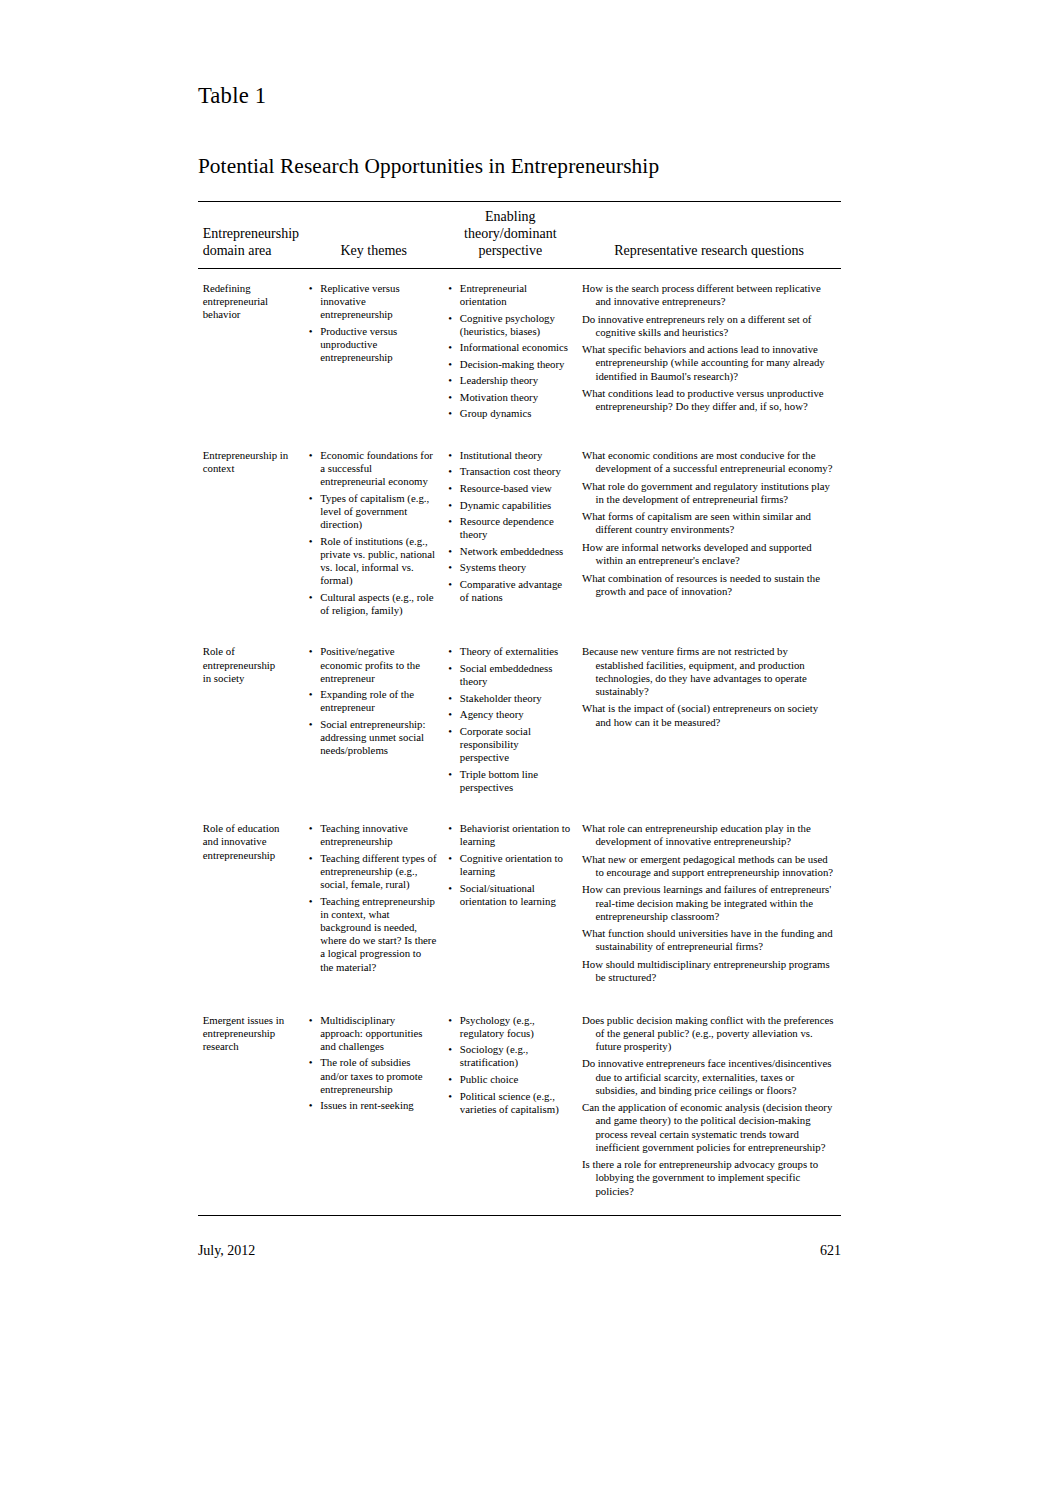Table 1
Potential Research Opportunities in Entrepreneurship
| Entrepreneurship domain area | Key themes | Enabling theory/dominant perspective | Representative research questions |
| --- | --- | --- | --- |
| Redefining entrepreneurial behavior | Replicative versus innovative entrepreneurship Productive versus unproductive entrepreneurship | Entrepreneurial orientation Cognitive psychology (heuristics, biases) Informational economics Decision-making theory Leadership theory Motivation theory Group dynamics | How is the search process different between replicative and innovative entrepreneurs? Do innovative entrepreneurs rely on a different set of cognitive skills and heuristics? What specific behaviors and actions lead to innovative entrepreneurship (while accounting for many already identified in Baumol's research)? What conditions lead to productive versus unproductive entrepreneurship? Do they differ and, if so, how? |
| Entrepreneurship in context | Economic foundations for a successful entrepreneurial economy Types of capitalism (e.g., level of government direction) Role of institutions (e.g., private vs. public, national vs. local, informal vs. formal) Cultural aspects (e.g., role of religion, family) | Institutional theory Transaction cost theory Resource-based view Dynamic capabilities Resource dependence theory Network embeddedness Systems theory Comparative advantage of nations | What economic conditions are most conducive for the development of a successful entrepreneurial economy? What role do government and regulatory institutions play in the development of entrepreneurial firms? What forms of capitalism are seen within similar and different country environments? How are informal networks developed and supported within an entrepreneur's enclave? What combination of resources is needed to sustain the growth and pace of innovation? |
| Role of entrepreneurship in society | Positive/negative economic profits to the entrepreneur Expanding role of the entrepreneur Social entrepreneurship: addressing unmet social needs/problems | Theory of externalities Social embeddedness theory Stakeholder theory Agency theory Corporate social responsibility perspective Triple bottom line perspectives | Because new venture firms are not restricted by established facilities, equipment, and production technologies, do they have advantages to operate sustainably? What is the impact of (social) entrepreneurs on society and how can it be measured? |
| Role of education and innovative entrepreneurship | Teaching innovative entrepreneurship Teaching different types of entrepreneurship (e.g., social, female, rural) Teaching entrepreneurship in context, what background is needed, where do we start? Is there a logical progression to the material? | Behaviorist orientation to learning Cognitive orientation to learning Social/situational orientation to learning | What role can entrepreneurship education play in the development of innovative entrepreneurship? What new or emergent pedagogical methods can be used to encourage and support entrepreneurship innovation? How can previous learnings and failures of entrepreneurs' real-time decision making be integrated within the entrepreneurship classroom? What function should universities have in the funding and sustainability of entrepreneurial firms? How should multidisciplinary entrepreneurship programs be structured? |
| Emergent issues in entrepreneurship research | Multidisciplinary approach: opportunities and challenges The role of subsidies and/or taxes to promote entrepreneurship Issues in rent-seeking | Psychology (e.g., regulatory focus) Sociology (e.g., stratification) Public choice Political science (e.g., varieties of capitalism) | Does public decision making conflict with the preferences of the general public? (e.g., poverty alleviation vs. future prosperity) Do innovative entrepreneurs face incentives/disincentives due to artificial scarcity, externalities, taxes or subsidies, and binding price ceilings or floors? Can the application of economic analysis (decision theory and game theory) to the political decision-making process reveal certain systematic trends toward inefficient government policies for entrepreneurship? Is there a role for entrepreneurship advocacy groups to lobbying the government to implement specific policies? |
July, 2012
621